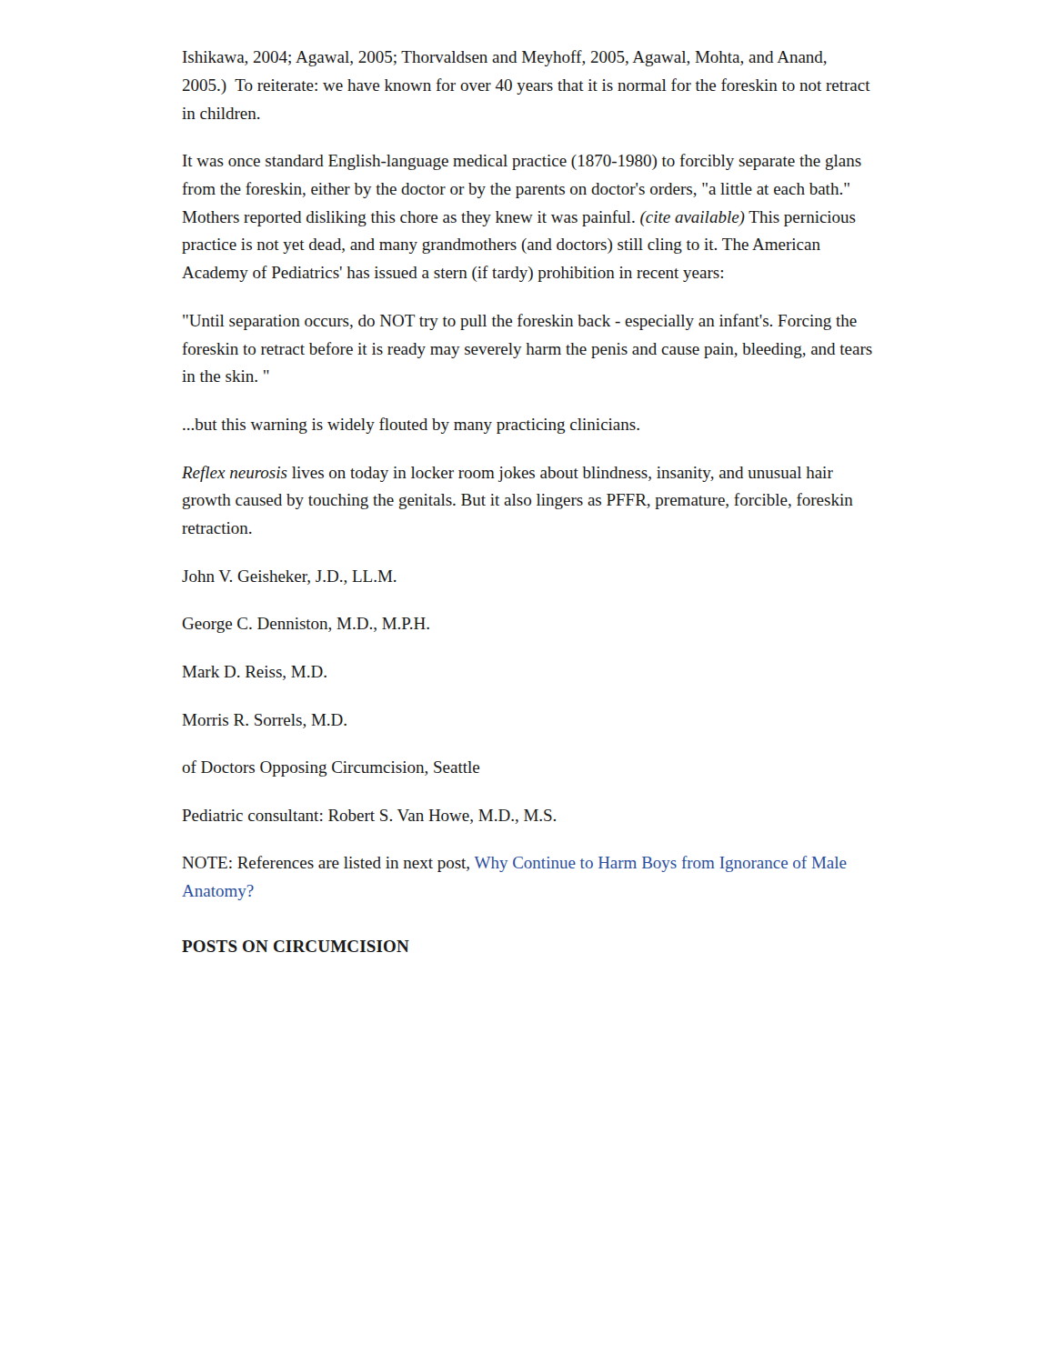Ishikawa, 2004; Agawal, 2005; Thorvaldsen and Meyhoff, 2005, Agawal, Mohta, and Anand, 2005.) To reiterate: we have known for over 40 years that it is normal for the foreskin to not retract in children.
It was once standard English-language medical practice (1870-1980) to forcibly separate the glans from the foreskin, either by the doctor or by the parents on doctor's orders, "a little at each bath." Mothers reported disliking this chore as they knew it was painful. (cite available) This pernicious practice is not yet dead, and many grandmothers (and doctors) still cling to it. The American Academy of Pediatrics' has issued a stern (if tardy) prohibition in recent years:
"Until separation occurs, do NOT try to pull the foreskin back - especially an infant's. Forcing the foreskin to retract before it is ready may severely harm the penis and cause pain, bleeding, and tears in the skin. "
...but this warning is widely flouted by many practicing clinicians.
Reflex neurosis lives on today in locker room jokes about blindness, insanity, and unusual hair growth caused by touching the genitals. But it also lingers as PFFR, premature, forcible, foreskin retraction.
John V. Geisheker, J.D., LL.M.
George C. Denniston, M.D., M.P.H.
Mark D. Reiss, M.D.
Morris R. Sorrels, M.D.
of Doctors Opposing Circumcision, Seattle
Pediatric consultant: Robert S. Van Howe, M.D., M.S.
NOTE: References are listed in next post, Why Continue to Harm Boys from Ignorance of Male Anatomy?
POSTS ON CIRCUMCISION